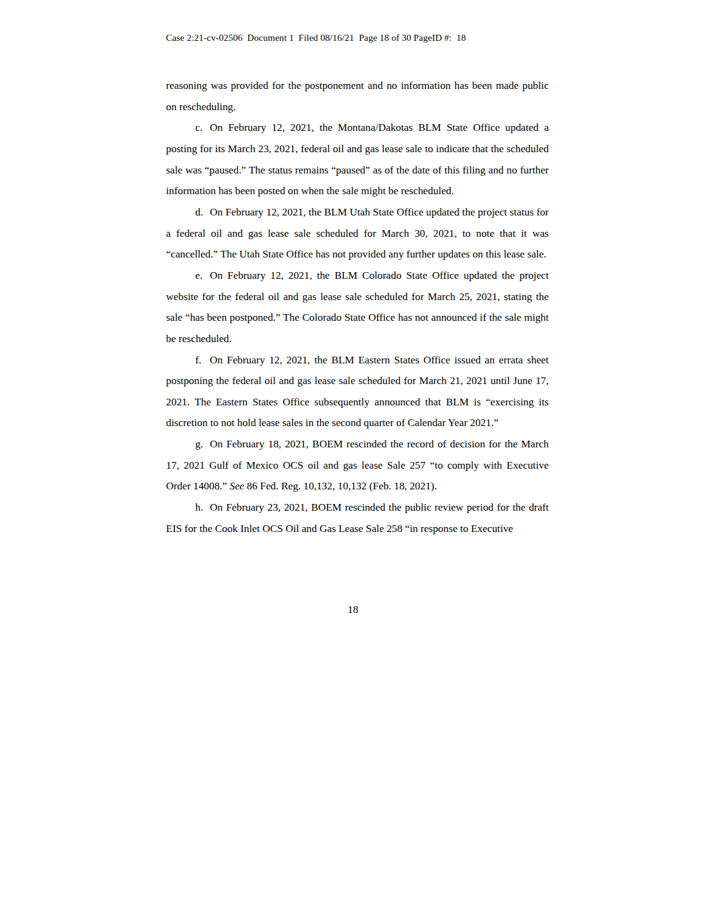Case 2:21-cv-02506 Document 1 Filed 08/16/21 Page 18 of 30 PageID #: 18
reasoning was provided for the postponement and no information has been made public on rescheduling.
c. On February 12, 2021, the Montana/Dakotas BLM State Office updated a posting for its March 23, 2021, federal oil and gas lease sale to indicate that the scheduled sale was “paused.” The status remains “paused” as of the date of this filing and no further information has been posted on when the sale might be rescheduled.
d. On February 12, 2021, the BLM Utah State Office updated the project status for a federal oil and gas lease sale scheduled for March 30, 2021, to note that it was “cancelled.” The Utah State Office has not provided any further updates on this lease sale.
e. On February 12, 2021, the BLM Colorado State Office updated the project website for the federal oil and gas lease sale scheduled for March 25, 2021, stating the sale “has been postponed.” The Colorado State Office has not announced if the sale might be rescheduled.
f. On February 12, 2021, the BLM Eastern States Office issued an errata sheet postponing the federal oil and gas lease sale scheduled for March 21, 2021 until June 17, 2021. The Eastern States Office subsequently announced that BLM is “exercising its discretion to not hold lease sales in the second quarter of Calendar Year 2021.”
g. On February 18, 2021, BOEM rescinded the record of decision for the March 17, 2021 Gulf of Mexico OCS oil and gas lease Sale 257 “to comply with Executive Order 14008.” See 86 Fed. Reg. 10,132, 10,132 (Feb. 18, 2021).
h. On February 23, 2021, BOEM rescinded the public review period for the draft EIS for the Cook Inlet OCS Oil and Gas Lease Sale 258 “in response to Executive
18